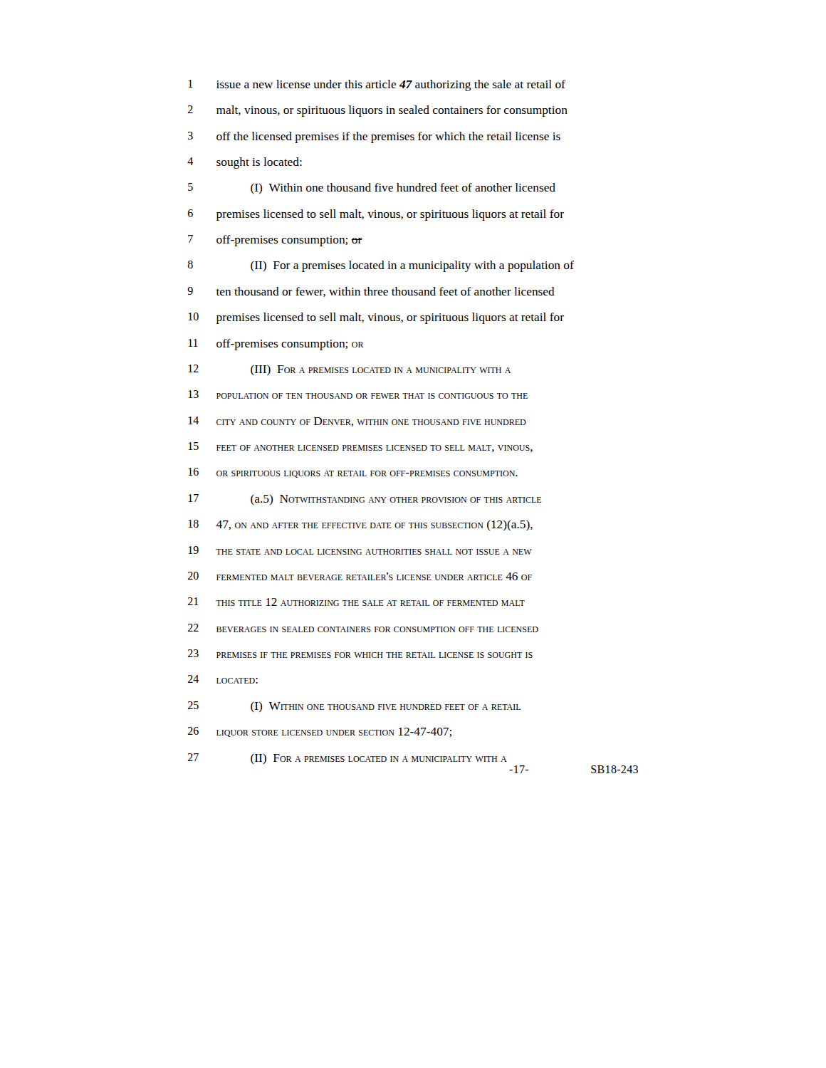| 1 | issue a new license under this article 47 authorizing the sale at retail of |
| 2 | malt, vinous, or spirituous liquors in sealed containers for consumption |
| 3 | off the licensed premises if the premises for which the retail license is |
| 4 | sought is located: |
| 5 | (I) Within one thousand five hundred feet of another licensed |
| 6 | premises licensed to sell malt, vinous, or spirituous liquors at retail for |
| 7 | off-premises consumption; or |
| 8 | (II) For a premises located in a municipality with a population of |
| 9 | ten thousand or fewer, within three thousand feet of another licensed |
| 10 | premises licensed to sell malt, vinous, or spirituous liquors at retail for |
| 11 | off-premises consumption; or |
| 12 | (III) For a premises located in a municipality with a |
| 13 | population of ten thousand or fewer that is contiguous to the |
| 14 | city and county of Denver, within one thousand five hundred |
| 15 | feet of another licensed premises licensed to sell malt, vinous, |
| 16 | or spirituous liquors at retail for off-premises consumption. |
| 17 | (a.5) Notwithstanding any other provision of this article |
| 18 | 47, on and after the effective date of this subsection (12)(a.5), |
| 19 | the state and local licensing authorities shall not issue a new |
| 20 | fermented malt beverage retailer's license under article 46 of |
| 21 | this title 12 authorizing the sale at retail of fermented malt |
| 22 | beverages in sealed containers for consumption off the licensed |
| 23 | premises if the premises for which the retail license is sought is |
| 24 | located: |
| 25 | (I) Within one thousand five hundred feet of a retail |
| 26 | liquor store licensed under section 12-47-407; |
| 27 | (II) For a premises located in a municipality with a |
-17- SB18-243